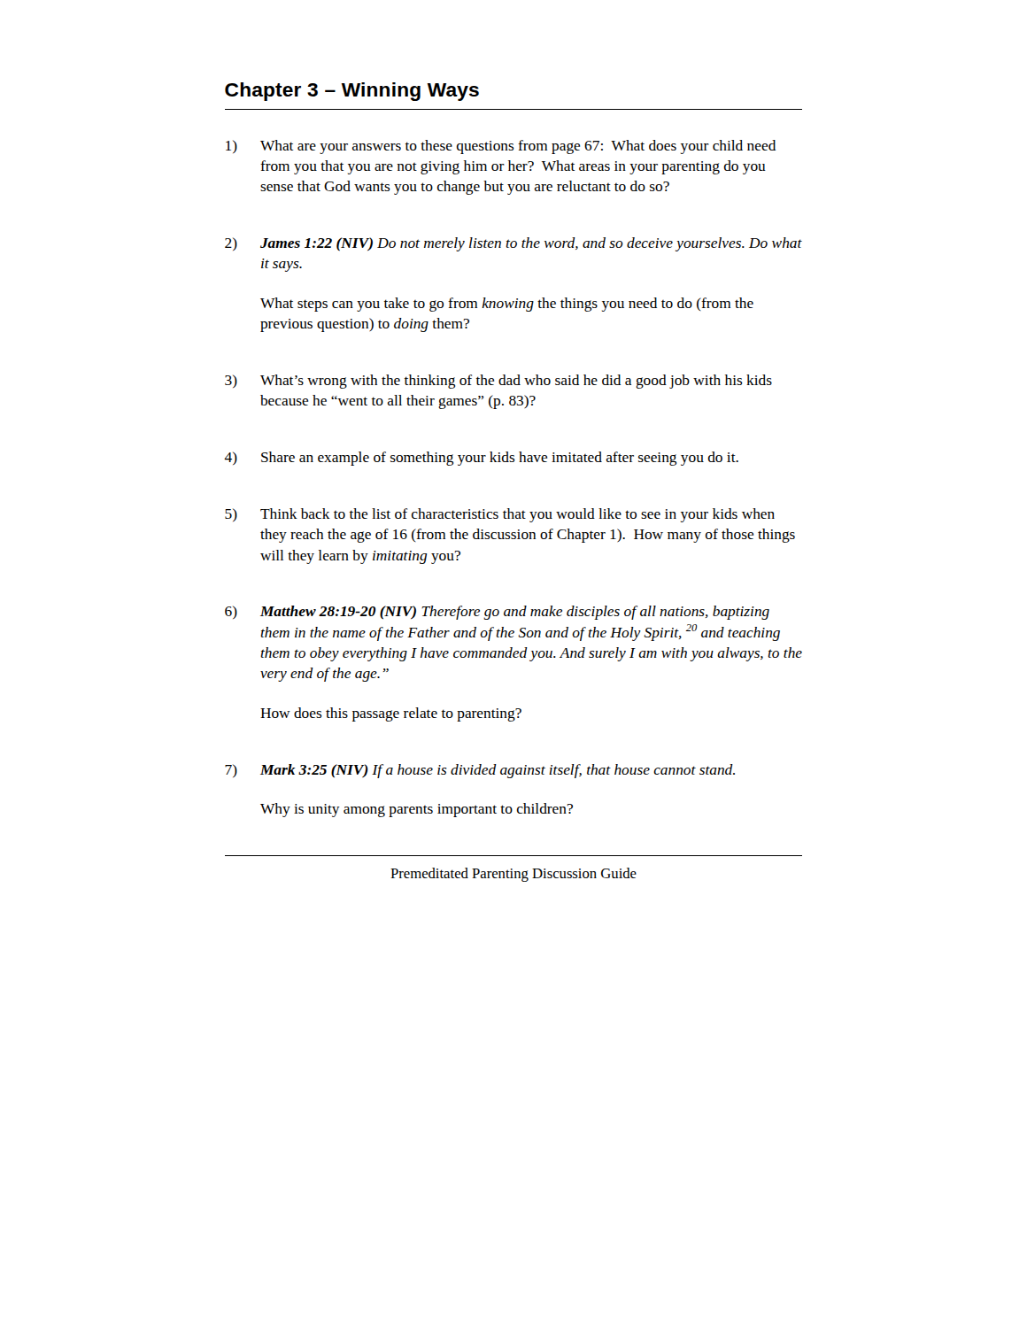Chapter 3 – Winning Ways
What are your answers to these questions from page 67: What does your child need from you that you are not giving him or her? What areas in your parenting do you sense that God wants you to change but you are reluctant to do so?
James 1:22 (NIV) Do not merely listen to the word, and so deceive yourselves. Do what it says.
What steps can you take to go from knowing the things you need to do (from the previous question) to doing them?
What’s wrong with the thinking of the dad who said he did a good job with his kids because he “went to all their games” (p. 83)?
Share an example of something your kids have imitated after seeing you do it.
Think back to the list of characteristics that you would like to see in your kids when they reach the age of 16 (from the discussion of Chapter 1). How many of those things will they learn by imitating you?
Matthew 28:19-20 (NIV) Therefore go and make disciples of all nations, baptizing them in the name of the Father and of the Son and of the Holy Spirit, 20 and teaching them to obey everything I have commanded you. And surely I am with you always, to the very end of the age.”
How does this passage relate to parenting?
Mark 3:25 (NIV) If a house is divided against itself, that house cannot stand.
Why is unity among parents important to children?
Premeditated Parenting Discussion Guide